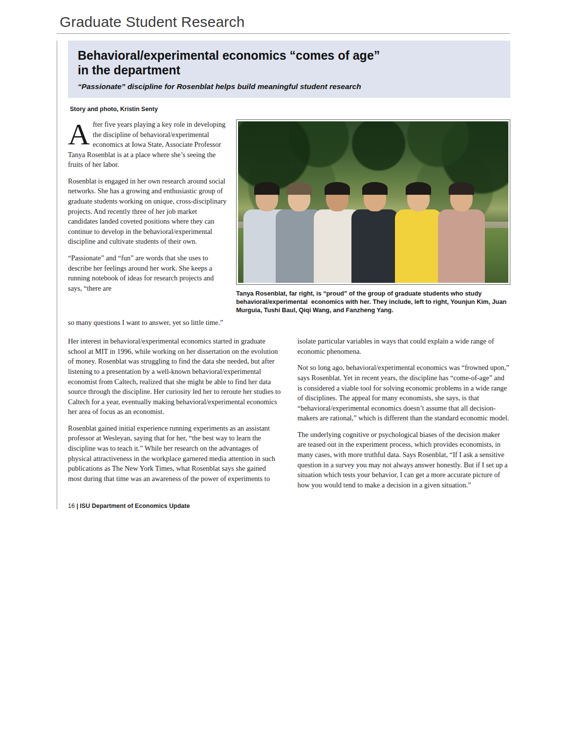Graduate Student Research
Behavioral/experimental economics “comes of age”
in the department
“Passionate” discipline for Rosenblat helps build meaningful student research
Story and photo, Kristin Senty
Tanya Rosenblat, far right, is “proud” of the group of graduate students who study behavioral/experimental economics with her. They include, left to right, Younjun Kim, Juan Murguia, Tushi Baul, Qiqi Wang, and Fanzheng Yang.
After five years playing a key role in developing the discipline of behavioral/experimental economics at Iowa State, Associate Professor Tanya Rosenblat is at a place where she’s seeing the fruits of her labor.
Rosenblat is engaged in her own research around social networks. She has a growing and enthusiastic group of graduate students working on unique, cross-disciplinary projects. And recently three of her job market candidates landed coveted positions where they can continue to develop in the behavioral/experimental discipline and cultivate students of their own.
“Passionate” and “fun” are words that she uses to describe her feelings around her work. She keeps a running notebook of ideas for research projects and says, “there are
so many questions I want to answer, yet so little time.”
Her interest in behavioral/experimental economics started in graduate school at MIT in 1996, while working on her dissertation on the evolution of money. Rosenblat was struggling to find the data she needed, but after listening to a presentation by a well-known behavioral/experimental economist from Caltech, realized that she might be able to find her data source through the discipline. Her curiosity led her to reroute her studies to Caltech for a year, eventually making behavioral/experimental economics her area of focus as an economist.
Rosenblat gained initial experience running experiments as an assistant professor at Wesleyan, saying that for her, “the best way to learn the discipline was to teach it.” While her research on the advantages of physical attractiveness in the workplace garnered media attention in such publications as The New York Times, what Rosenblat says she gained most during that time was an awareness of the power of experiments to isolate particular variables in ways that could explain a wide range of economic phenomena.
Not so long ago, behavioral/experimental economics was “frowned upon,” says Rosenblat. Yet in recent years, the discipline has “come-of-age” and is considered a viable tool for solving economic problems in a wide range of disciplines. The appeal for many economists, she says, is that “behavioral/experimental economics doesn’t assume that all decision-makers are rational,” which is different than the standard economic model.
The underlying cognitive or psychological biases of the decision maker are teased out in the experiment process, which provides economists, in many cases, with more truthful data. Says Rosenblat, “If I ask a sensitive question in a survey you may not always answer honestly. But if I set up a situation which tests your behavior, I can get a more accurate picture of how you would tend to make a decision in a given situation.”
16 | ISU Department of Economics Update